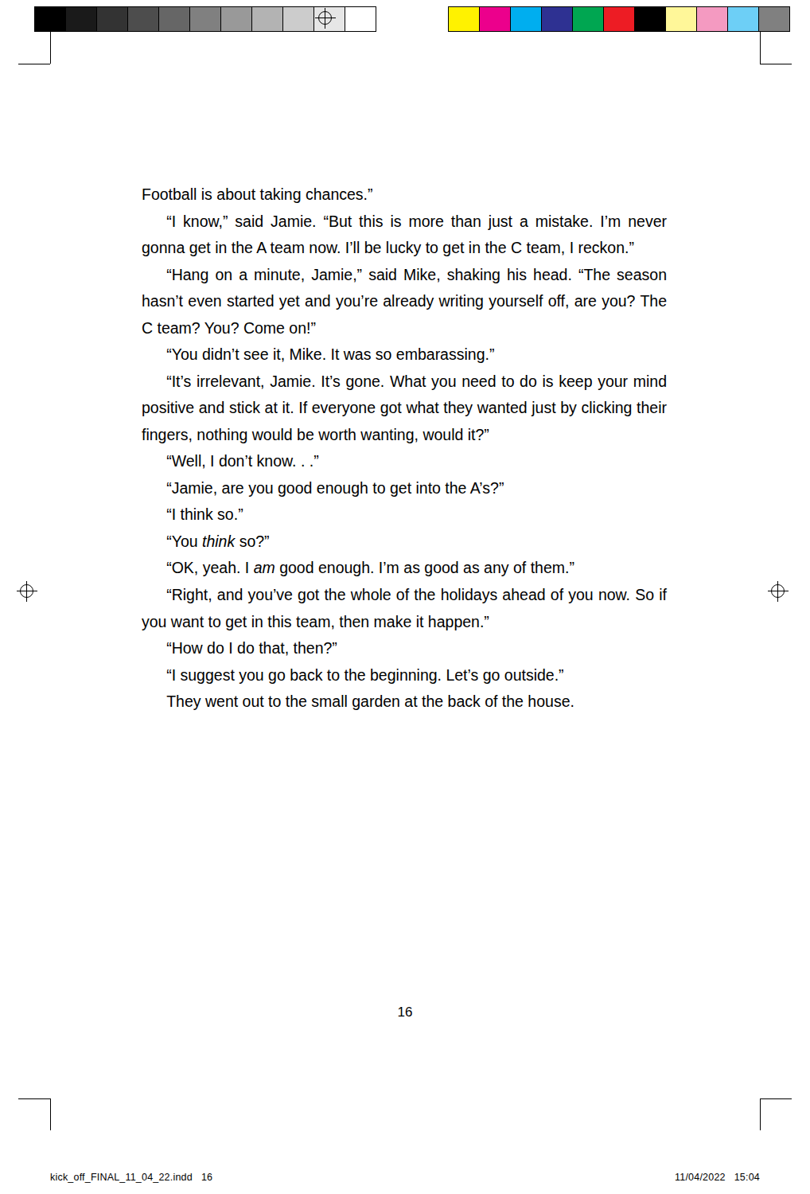Football is about taking chances.”
“I know,” said Jamie. “But this is more than just a mistake. I’m never gonna get in the A team now. I’ll be lucky to get in the C team, I reckon.”
“Hang on a minute, Jamie,” said Mike, shaking his head. “The season hasn’t even started yet and you’re already writing yourself off, are you? The C team? You? Come on!”
“You didn’t see it, Mike. It was so embarassing.”
“It’s irrelevant, Jamie. It’s gone. What you need to do is keep your mind positive and stick at it. If everyone got what they wanted just by clicking their fingers, nothing would be worth wanting, would it?”
“Well, I don’t know. . .”
“Jamie, are you good enough to get into the A’s?”
“I think so.”
“You think so?”
“OK, yeah. I am good enough. I’m as good as any of them.”
“Right, and you’ve got the whole of the holidays ahead of you now. So if you want to get in this team, then make it happen.”
“How do I do that, then?”
“I suggest you go back to the beginning. Let’s go outside.”
They went out to the small garden at the back of the house.
16
kick_off_FINAL_11_04_22.indd 16 11/04/2022 15:04